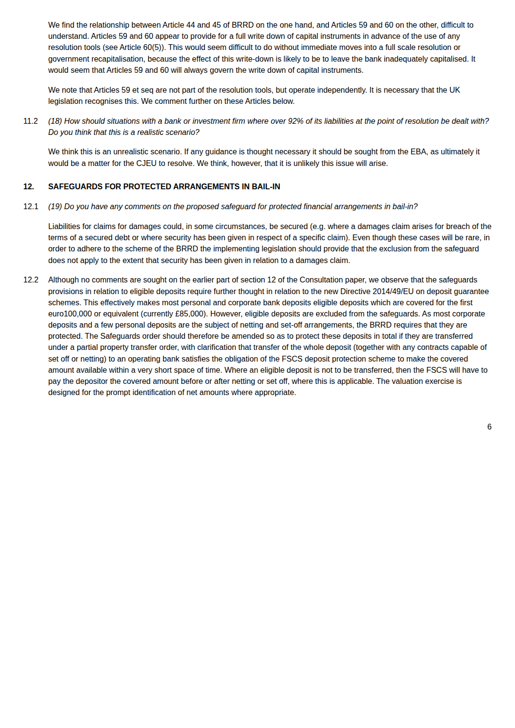We find the relationship between Article 44 and 45 of BRRD on the one hand, and Articles 59 and 60 on the other, difficult to understand. Articles 59 and 60 appear to provide for a full write down of capital instruments in advance of the use of any resolution tools (see Article 60(5)). This would seem difficult to do without immediate moves into a full scale resolution or government recapitalisation, because the effect of this write-down is likely to be to leave the bank inadequately capitalised. It would seem that Articles 59 and 60 will always govern the write down of capital instruments.
We note that Articles 59 et seq are not part of the resolution tools, but operate independently. It is necessary that the UK legislation recognises this. We comment further on these Articles below.
11.2(18) How should situations with a bank or investment firm where over 92% of its liabilities at the point of resolution be dealt with? Do you think that this is a realistic scenario?
We think this is an unrealistic scenario. If any guidance is thought necessary it should be sought from the EBA, as ultimately it would be a matter for the CJEU to resolve. We think, however, that it is unlikely this issue will arise.
12. SAFEGUARDS FOR PROTECTED ARRANGEMENTS IN BAIL-IN
12.1(19) Do you have any comments on the proposed safeguard for protected financial arrangements in bail-in?
Liabilities for claims for damages could, in some circumstances, be secured (e.g. where a damages claim arises for breach of the terms of a secured debt or where security has been given in respect of a specific claim). Even though these cases will be rare, in order to adhere to the scheme of the BRRD the implementing legislation should provide that the exclusion from the safeguard does not apply to the extent that security has been given in relation to a damages claim.
12.2 Although no comments are sought on the earlier part of section 12 of the Consultation paper, we observe that the safeguards provisions in relation to eligible deposits require further thought in relation to the new Directive 2014/49/EU on deposit guarantee schemes. This effectively makes most personal and corporate bank deposits eligible deposits which are covered for the first euro100,000 or equivalent (currently £85,000). However, eligible deposits are excluded from the safeguards. As most corporate deposits and a few personal deposits are the subject of netting and set-off arrangements, the BRRD requires that they are protected. The Safeguards order should therefore be amended so as to protect these deposits in total if they are transferred under a partial property transfer order, with clarification that transfer of the whole deposit (together with any contracts capable of set off or netting) to an operating bank satisfies the obligation of the FSCS deposit protection scheme to make the covered amount available within a very short space of time. Where an eligible deposit is not to be transferred, then the FSCS will have to pay the depositor the covered amount before or after netting or set off, where this is applicable. The valuation exercise is designed for the prompt identification of net amounts where appropriate.
6